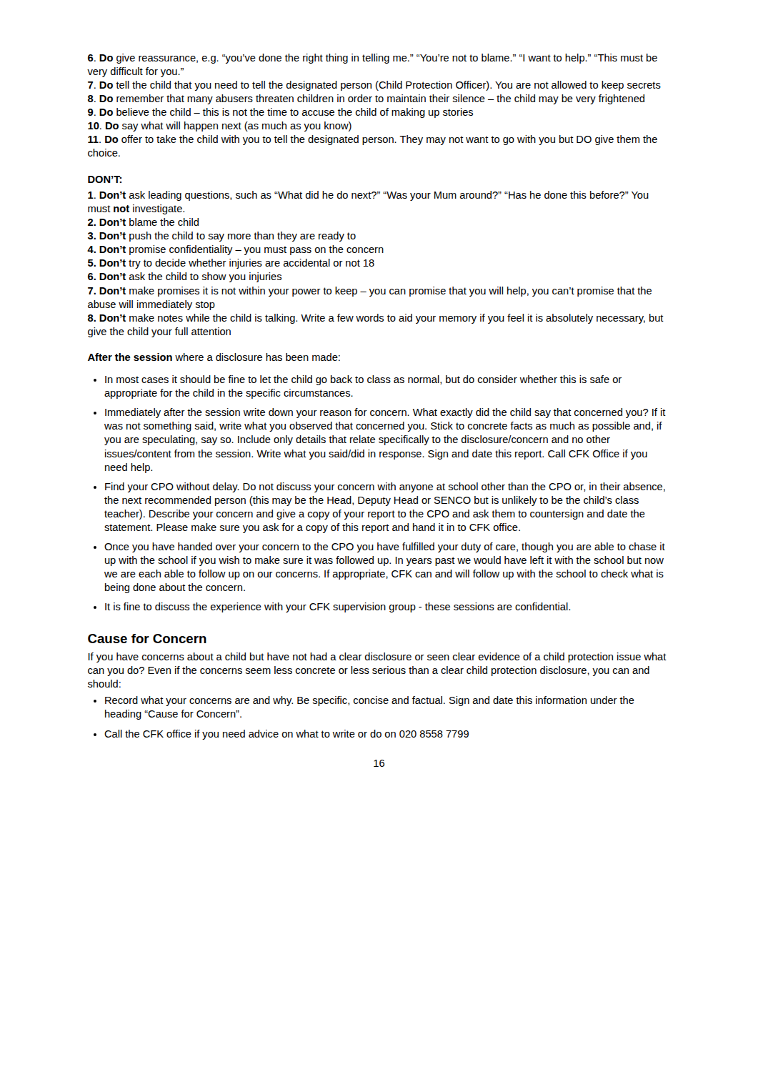6. Do give reassurance, e.g. “you’ve done the right thing in telling me.” “You’re not to blame.” “I want to help.” “This must be very difficult for you.”
7. Do tell the child that you need to tell the designated person (Child Protection Officer). You are not allowed to keep secrets
8. Do remember that many abusers threaten children in order to maintain their silence – the child may be very frightened
9. Do believe the child – this is not the time to accuse the child of making up stories
10. Do say what will happen next (as much as you know)
11. Do offer to take the child with you to tell the designated person. They may not want to go with you but DO give them the choice.
DON’T:
1. Don’t ask leading questions, such as “What did he do next?” “Was your Mum around?” “Has he done this before?” You must not investigate.
2. Don’t blame the child
3. Don’t push the child to say more than they are ready to
4. Don’t promise confidentiality – you must pass on the concern
5. Don’t try to decide whether injuries are accidental or not 18
6. Don’t ask the child to show you injuries
7. Don’t make promises it is not within your power to keep – you can promise that you will help, you can’t promise that the abuse will immediately stop
8. Don’t make notes while the child is talking. Write a few words to aid your memory if you feel it is absolutely necessary, but give the child your full attention
After the session where a disclosure has been made:
In most cases it should be fine to let the child go back to class as normal, but do consider whether this is safe or appropriate for the child in the specific circumstances.
Immediately after the session write down your reason for concern. What exactly did the child say that concerned you? If it was not something said, write what you observed that concerned you. Stick to concrete facts as much as possible and, if you are speculating, say so. Include only details that relate specifically to the disclosure/concern and no other issues/content from the session. Write what you said/did in response. Sign and date this report. Call CFK Office if you need help.
Find your CPO without delay. Do not discuss your concern with anyone at school other than the CPO or, in their absence, the next recommended person (this may be the Head, Deputy Head or SENCO but is unlikely to be the child’s class teacher). Describe your concern and give a copy of your report to the CPO and ask them to countersign and date the statement. Please make sure you ask for a copy of this report and hand it in to CFK office.
Once you have handed over your concern to the CPO you have fulfilled your duty of care, though you are able to chase it up with the school if you wish to make sure it was followed up. In years past we would have left it with the school but now we are each able to follow up on our concerns. If appropriate, CFK can and will follow up with the school to check what is being done about the concern.
It is fine to discuss the experience with your CFK supervision group - these sessions are confidential.
Cause for Concern
If you have concerns about a child but have not had a clear disclosure or seen clear evidence of a child protection issue what can you do? Even if the concerns seem less concrete or less serious than a clear child protection disclosure, you can and should:
Record what your concerns are and why. Be specific, concise and factual. Sign and date this information under the heading “Cause for Concern”.
Call the CFK office if you need advice on what to write or do on 020 8558 7799
16